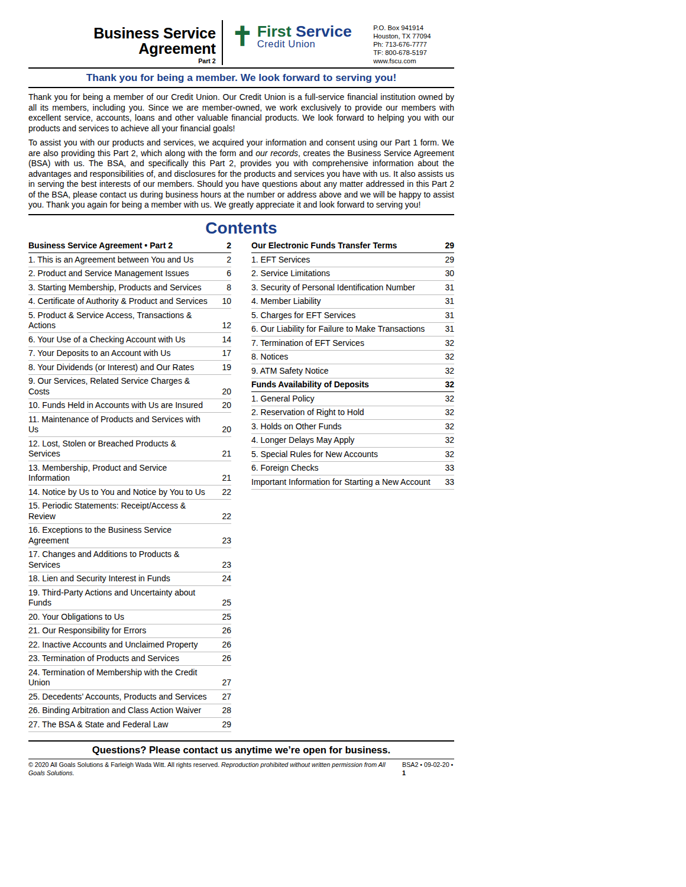Business Service Agreement
Part 2
✝
First Service
Credit Union
P.O. Box 941914
Houston, TX 77094
Ph: 713-676-7777
TF: 800-678-5197
www.fscu.com
Thank you for being a member. We look forward to serving you!
Thank you for being a member of our Credit Union. Our Credit Union is a full-service financial institution owned by all its members, including you. Since we are member-owned, we work exclusively to provide our members with excellent service, accounts, loans and other valuable financial products. We look forward to helping you with our products and services to achieve all your financial goals!
To assist you with our products and services, we acquired your information and consent using our Part 1 form. We are also providing this Part 2, which along with the form and our records, creates the Business Service Agreement (BSA) with us. The BSA, and specifically this Part 2, provides you with comprehensive information about the advantages and responsibilities of, and disclosures for the products and services you have with us. It also assists us in serving the best interests of our members. Should you have questions about any matter addressed in this Part 2 of the BSA, please contact us during business hours at the number or address above and we will be happy to assist you. Thank you again for being a member with us. We greatly appreciate it and look forward to serving you!
Contents
| Business Service Agreement • Part 2 | 2 |
| 1. This is an Agreement between You and Us | 2 |
| 2. Product and Service Management Issues | 6 |
| 3. Starting Membership, Products and Services | 8 |
| 4. Certificate of Authority & Product and Services | 10 |
| 5. Product & Service Access, Transactions & Actions | 12 |
| 6. Your Use of a Checking Account with Us | 14 |
| 7. Your Deposits to an Account with Us | 17 |
| 8. Your Dividends (or Interest) and Our Rates | 19 |
| 9. Our Services, Related Service Charges & Costs | 20 |
| 10. Funds Held in Accounts with Us are Insured | 20 |
| 11. Maintenance of Products and Services with Us | 20 |
| 12. Lost, Stolen or Breached Products & Services | 21 |
| 13. Membership, Product and Service Information | 21 |
| 14. Notice by Us to You and Notice by You to Us | 22 |
| 15. Periodic Statements: Receipt/Access & Review | 22 |
| 16. Exceptions to the Business Service Agreement | 23 |
| 17. Changes and Additions to Products & Services | 23 |
| 18. Lien and Security Interest in Funds | 24 |
| 19. Third-Party Actions and Uncertainty about Funds | 25 |
| 20. Your Obligations to Us | 25 |
| 21. Our Responsibility for Errors | 26 |
| 22. Inactive Accounts and Unclaimed Property | 26 |
| 23. Termination of Products and Services | 26 |
| 24. Termination of Membership with the Credit Union | 27 |
| 25. Decedents’ Accounts, Products and Services | 27 |
| 26. Binding Arbitration and Class Action Waiver | 28 |
| 27. The BSA & State and Federal Law | 29 |
| Our Electronic Funds Transfer Terms | 29 |
| 1. EFT Services | 29 |
| 2. Service Limitations | 30 |
| 3. Security of Personal Identification Number | 31 |
| 4. Member Liability | 31 |
| 5. Charges for EFT Services | 31 |
| 6. Our Liability for Failure to Make Transactions | 31 |
| 7. Termination of EFT Services | 32 |
| 8. Notices | 32 |
| 9. ATM Safety Notice | 32 |
| Funds Availability of Deposits | 32 |
| 1. General Policy | 32 |
| 2. Reservation of Right to Hold | 32 |
| 3. Holds on Other Funds | 32 |
| 4. Longer Delays May Apply | 32 |
| 5. Special Rules for New Accounts | 32 |
| 6. Foreign Checks | 33 |
| Important Information for Starting a New Account | 33 |
Questions? Please contact us anytime we’re open for business.
© 2020 All Goals Solutions & Farleigh Wada Witt. All rights reserved. Reproduction prohibited without written permission from All Goals Solutions.
BSA2 • 09-02-20 • 1